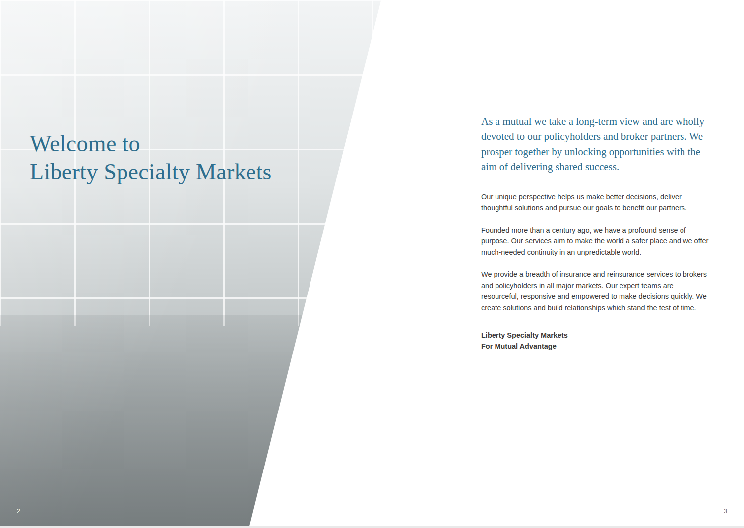Welcome to
Liberty Specialty Markets
2
As a mutual we take a long-term view and are wholly devoted to our policyholders and broker partners. We prosper together by unlocking opportunities with the aim of delivering shared success.
Our unique perspective helps us make better decisions, deliver thoughtful solutions and pursue our goals to benefit our partners.
Founded more than a century ago, we have a profound sense of purpose. Our services aim to make the world a safer place and we offer much-needed continuity in an unpredictable world.
We provide a breadth of insurance and reinsurance services to brokers and policyholders in all major markets. Our expert teams are resourceful, responsive and empowered to make decisions quickly. We create solutions and build relationships which stand the test of time.
Liberty Specialty Markets
For Mutual Advantage
3